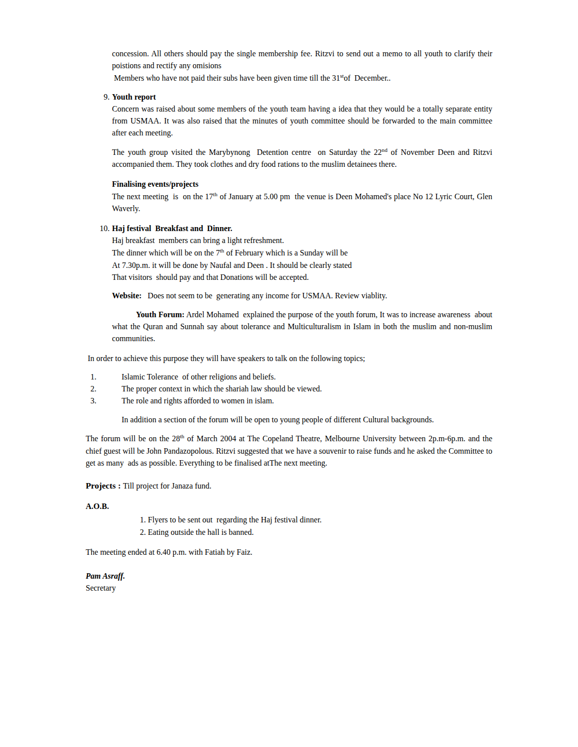concession. All others should pay the single membership fee. Ritzvi to send out a memo to all youth to clarify their poistions and rectify any omisions
Members who have not paid their subs have been given time till the 31stof December..
9. Youth report
Concern was raised about some members of the youth team having a idea that they would be a totally separate entity from USMAA. It was also raised that the minutes of youth committee should be forwarded to the main committee after each meeting.
The youth group visited the Marybynong Detention centre on Saturday the 22nd of November Deen and Ritzvi accompanied them. They took clothes and dry food rations to the muslim detainees there.
Finalising events/projects
The next meeting is on the 17th of January at 5.00 pm the venue is Deen Mohamed's place No 12 Lyric Court, Glen Waverly.
10. Haj festival Breakfast and Dinner.
Haj breakfast members can bring a light refreshment.
The dinner which will be on the 7th of February which is a Sunday will be
At 7.30p.m. it will be done by Naufal and Deen . It should be clearly stated
That visitors should pay and that Donations will be accepted.
Website: Does not seem to be generating any income for USMAA. Review viablity.
Youth Forum: Ardel Mohamed explained the purpose of the youth forum, It was to increase awareness about what the Quran and Sunnah say about tolerance and Multiculturalism in Islam in both the muslim and non-muslim communities.
In order to achieve this purpose they will have speakers to talk on the following topics;
1. Islamic Tolerance of other religions and beliefs.
2. The proper context in which the shariah law should be viewed.
3. The role and rights afforded to women in islam.
In addition a section of the forum will be open to young people of different Cultural backgrounds.
The forum will be on the 28th of March 2004 at The Copeland Theatre, Melbourne University between 2p.m-6p.m. and the chief guest will be John Pandazopolous. Ritzvi suggested that we have a souvenir to raise funds and he asked the Committee to get as many ads as possible. Everything to be finalised atThe next meeting.
Projects : Till project for Janaza fund.
A.O.B.
Flyers to be sent out regarding the Haj festival dinner.
Eating outside the hall is banned.
The meeting ended at 6.40 p.m. with Fatiah by Faiz.
Pam Asraff.
Secretary